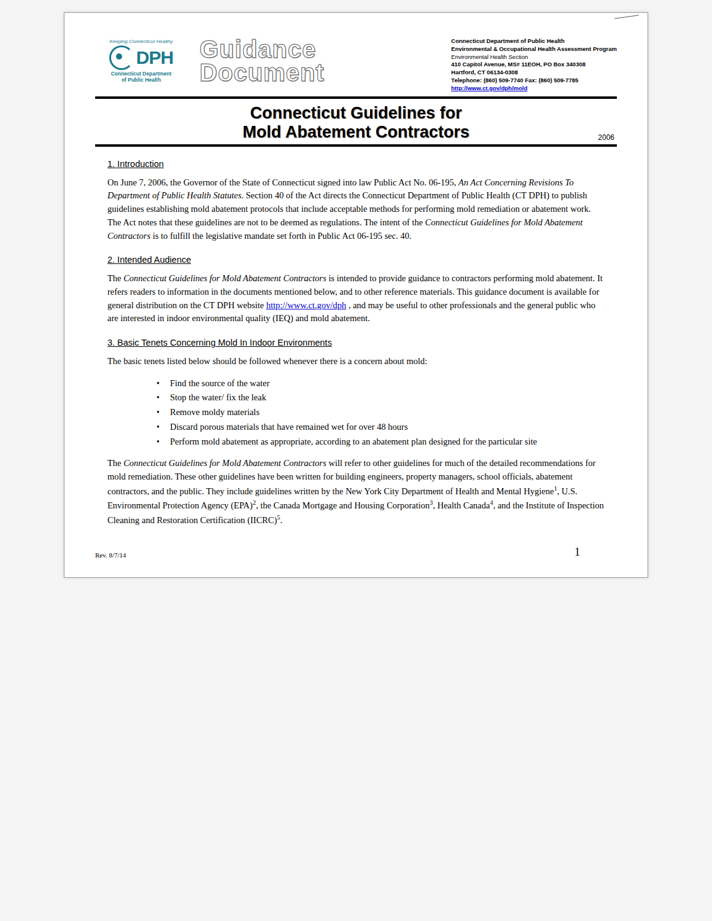Keeping Connecticut Healthy
DPH
Connecticut Department
of Public Health
Guidance
Document
Connecticut Department of Public Health
Environmental & Occupational Health Assessment Program
Environmental Health Section
410 Capitol Avenue, MS# 11EOH, PO Box 340308
Hartford, CT 06134-0308
Telephone: (860) 509-7740 Fax: (860) 509-7785
http://www.ct.gov/dph/mold
Connecticut Guidelines for
Mold Abatement Contractors
2006
1. Introduction
On June 7, 2006, the Governor of the State of Connecticut signed into law Public Act No. 06-195, An Act Concerning Revisions To Department of Public Health Statutes. Section 40 of the Act directs the Connecticut Department of Public Health (CT DPH) to publish guidelines establishing mold abatement protocols that include acceptable methods for performing mold remediation or abatement work. The Act notes that these guidelines are not to be deemed as regulations. The intent of the Connecticut Guidelines for Mold Abatement Contractors is to fulfill the legislative mandate set forth in Public Act 06-195 sec. 40.
2. Intended Audience
The Connecticut Guidelines for Mold Abatement Contractors is intended to provide guidance to contractors performing mold abatement. It refers readers to information in the documents mentioned below, and to other reference materials. This guidance document is available for general distribution on the CT DPH website http://www.ct.gov/dph , and may be useful to other professionals and the general public who are interested in indoor environmental quality (IEQ) and mold abatement.
3. Basic Tenets Concerning Mold In Indoor Environments
The basic tenets listed below should be followed whenever there is a concern about mold:
Find the source of the water
Stop the water/ fix the leak
Remove moldy materials
Discard porous materials that have remained wet for over 48 hours
Perform mold abatement as appropriate, according to an abatement plan designed for the particular site
The Connecticut Guidelines for Mold Abatement Contractors will refer to other guidelines for much of the detailed recommendations for mold remediation. These other guidelines have been written for building engineers, property managers, school officials, abatement contractors, and the public. They include guidelines written by the New York City Department of Health and Mental Hygiene1, U.S. Environmental Protection Agency (EPA)2, the Canada Mortgage and Housing Corporation3, Health Canada4, and the Institute of Inspection Cleaning and Restoration Certification (IICRC)5.
Rev. 8/7/14
1